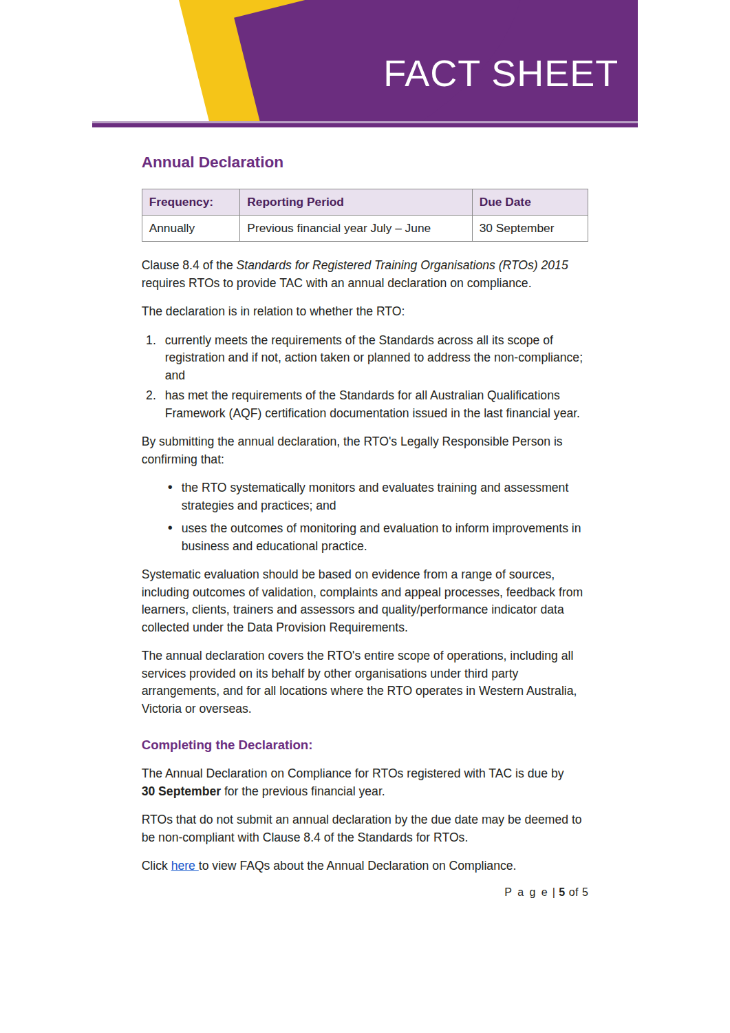FACT SHEET
Annual Declaration
| Frequency: | Reporting Period | Due Date |
| --- | --- | --- |
| Annually | Previous financial year July – June | 30 September |
Clause 8.4 of the Standards for Registered Training Organisations (RTOs) 2015 requires RTOs to provide TAC with an annual declaration on compliance.
The declaration is in relation to whether the RTO:
currently meets the requirements of the Standards across all its scope of registration and if not, action taken or planned to address the non-compliance; and
has met the requirements of the Standards for all Australian Qualifications Framework (AQF) certification documentation issued in the last financial year.
By submitting the annual declaration, the RTO's Legally Responsible Person is confirming that:
the RTO systematically monitors and evaluates training and assessment strategies and practices; and
uses the outcomes of monitoring and evaluation to inform improvements in business and educational practice.
Systematic evaluation should be based on evidence from a range of sources, including outcomes of validation, complaints and appeal processes, feedback from learners, clients, trainers and assessors and quality/performance indicator data collected under the Data Provision Requirements.
The annual declaration covers the RTO's entire scope of operations, including all services provided on its behalf by other organisations under third party arrangements, and for all locations where the RTO operates in Western Australia, Victoria or overseas.
Completing the Declaration:
The Annual Declaration on Compliance for RTOs registered with TAC is due by
30 September for the previous financial year.
RTOs that do not submit an annual declaration by the due date may be deemed to be non-compliant with Clause 8.4 of the Standards for RTOs.
Click here to view FAQs about the Annual Declaration on Compliance.
P a g e | 5 of 5